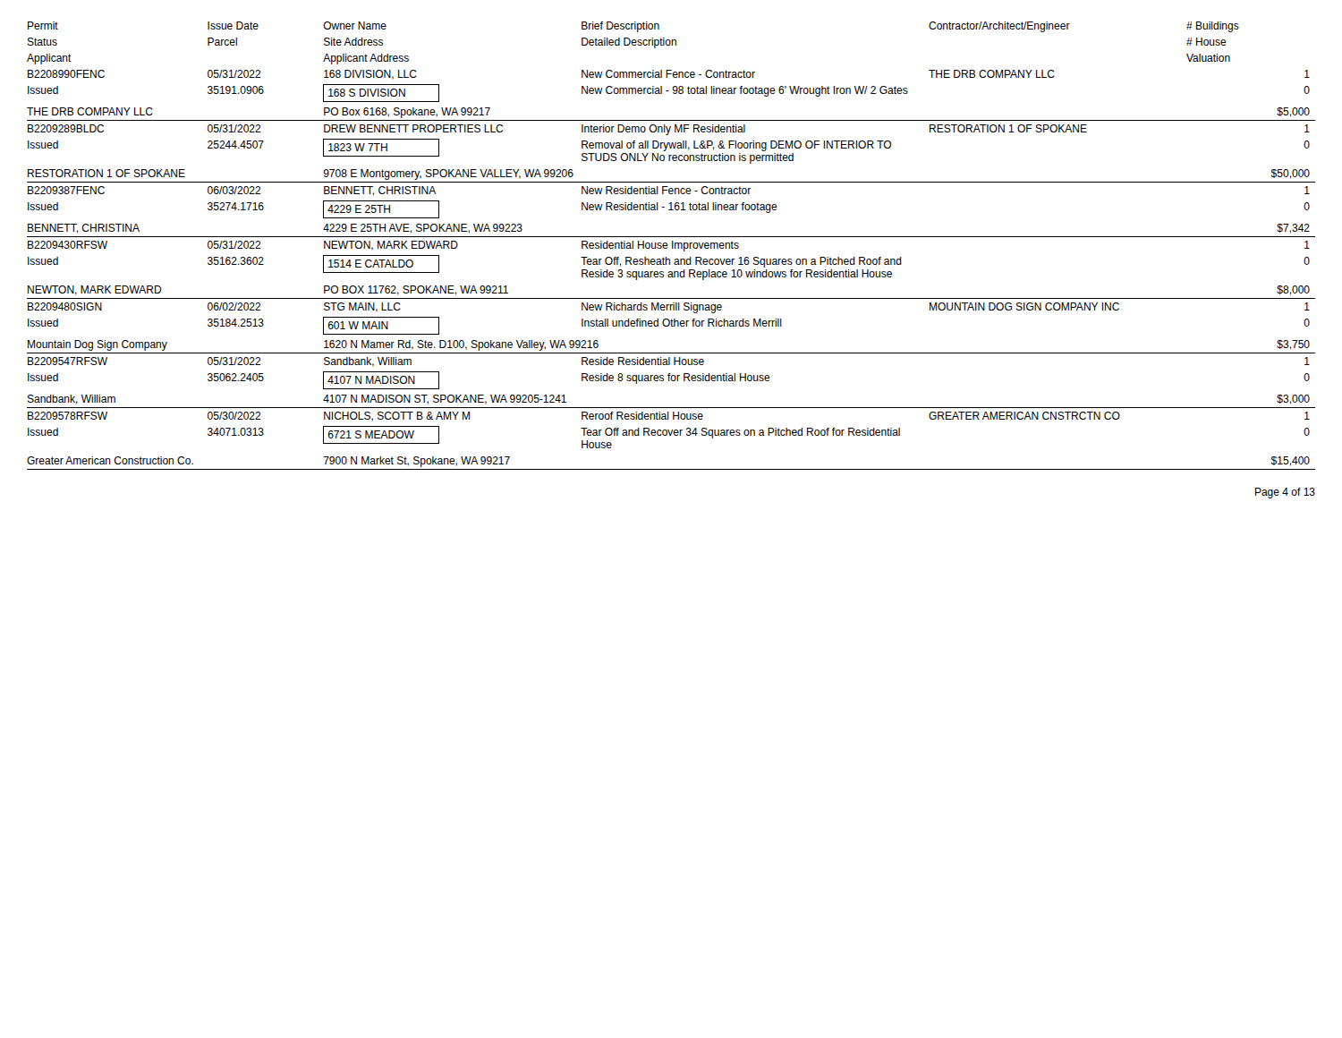| Permit | Issue Date | Owner Name | Brief Description | Contractor/Architect/Engineer | # Buildings |
| --- | --- | --- | --- | --- | --- |
| Status | Parcel | Site Address | Detailed Description | | # House |
| Applicant | | Applicant Address | | | Valuation |
| B2208990FENC | 05/31/2022 | 168 DIVISION, LLC | New Commercial Fence - Contractor | THE DRB COMPANY LLC | 1 |
| Issued | 35191.0906 | 168 S DIVISION | New Commercial - 98 total linear footage 6' Wrought Iron W/ 2 Gates | | 0 |
| THE DRB COMPANY LLC | PO Box 6168, Spokane, WA 99217 | $5,000 |
| B2209289BLDC | 05/31/2022 | DREW BENNETT PROPERTIES LLC | Interior Demo Only MF Residential | RESTORATION 1 OF SPOKANE | 1 |
| Issued | 25244.4507 | 1823 W 7TH | Removal of all Drywall, L&P, & Flooring DEMO OF INTERIOR TO STUDS ONLY No reconstruction is permitted | | 0 |
| RESTORATION 1 OF SPOKANE | 9708 E Montgomery, SPOKANE VALLEY, WA 99206 | $50,000 |
| B2209387FENC | 06/03/2022 | BENNETT, CHRISTINA | New Residential Fence - Contractor | | 1 |
| Issued | 35274.1716 | 4229 E 25TH | New Residential - 161 total linear footage | | 0 |
| BENNETT, CHRISTINA | 4229 E 25TH AVE, SPOKANE, WA 99223 | $7,342 |
| B2209430RFSW | 05/31/2022 | NEWTON, MARK EDWARD | Residential House Improvements | | 1 |
| Issued | 35162.3602 | 1514 E CATALDO | Tear Off, Resheath and Recover 16 Squares on a Pitched Roof and Reside 3 squares and Replace 10 windows for Residential House | | 0 |
| NEWTON, MARK EDWARD | PO BOX 11762, SPOKANE, WA 99211 | $8,000 |
| B2209480SIGN | 06/02/2022 | STG MAIN, LLC | New Richards Merrill Signage | MOUNTAIN DOG SIGN COMPANY INC | 1 |
| Issued | 35184.2513 | 601 W MAIN | Install undefined Other for Richards Merrill | | 0 |
| Mountain Dog Sign Company | 1620 N Mamer Rd, Ste. D100, Spokane Valley, WA 99216 | $3,750 |
| B2209547RFSW | 05/31/2022 | Sandbank, William | Reside Residential House | | 1 |
| Issued | 35062.2405 | 4107 N MADISON | Reside 8 squares for Residential House | | 0 |
| Sandbank, William | 4107 N MADISON ST, SPOKANE, WA 99205-1241 | $3,000 |
| B2209578RFSW | 05/30/2022 | NICHOLS, SCOTT B & AMY M | Reroof Residential House | GREATER AMERICAN CNSTRCTN CO | 1 |
| Issued | 34071.0313 | 6721 S MEADOW | Tear Off and Recover 34 Squares on a Pitched Roof for Residential House | | 0 |
| Greater American Construction Co. | 7900 N Market St, Spokane, WA 99217 | $15,400 |
Page 4 of 13